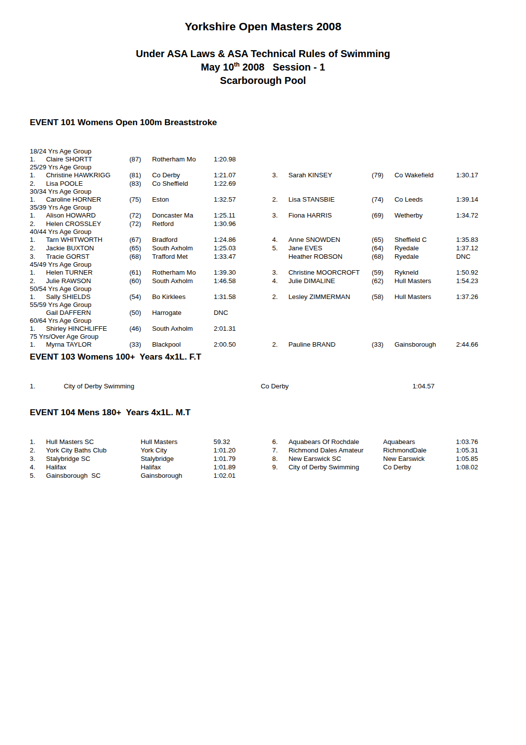Yorkshire Open Masters 2008
Under ASA Laws & ASA Technical Rules of Swimming
May 10th 2008 Session - 1
Scarborough Pool
EVENT 101 Womens Open 100m Breaststroke
18/24 Yrs Age Group
| 1. | Claire SHORTT | (87) | Rotherham Mo | 1:20.98 | | | | | | |
25/29 Yrs Age Group
| 1. | Christine HAWKRIGG | (81) | Co Derby | 1:21.07 | | 3. | Sarah KINSEY | (79) | Co Wakefield | 1:30.17 |
| 2. | Lisa POOLE | (83) | Co Sheffield | 1:22.69 | | | | | | |
30/34 Yrs Age Group
| 1. | Caroline HORNER | (75) | Eston | 1:32.57 | | 2. | Lisa STANSBIE | (74) | Co Leeds | 1:39.14 |
35/39 Yrs Age Group
| 1. | Alison HOWARD | (72) | Doncaster Ma | 1:25.11 | | 3. | Fiona HARRIS | (69) | Wetherby | 1:34.72 |
| 2. | Helen CROSSLEY | (72) | Retford | 1:30.96 | | | | | | |
40/44 Yrs Age Group
| 1. | Tarn WHITWORTH | (67) | Bradford | 1:24.86 | | 4. | Anne SNOWDEN | (65) | Sheffield C | 1:35.83 |
| 2. | Jackie BUXTON | (65) | South Axholm | 1:25.03 | | 5. | Jane EVES | (64) | Ryedale | 1:37.12 |
| 3. | Tracie GORST | (68) | Trafford Met | 1:33.47 | | | Heather ROBSON | (68) | Ryedale | DNC |
45/49 Yrs Age Group
| 1. | Helen TURNER | (61) | Rotherham Mo | 1:39.30 | | 3. | Christine MOORCROFT | (59) | Rykneld | 1:50.92 |
| 2. | Julie RAWSON | (60) | South Axholm | 1:46.58 | | 4. | Julie DIMALINE | (62) | Hull Masters | 1:54.23 |
50/54 Yrs Age Group
| 1. | Sally SHIELDS | (54) | Bo Kirklees | 1:31.58 | | 2. | Lesley ZIMMERMAN | (58) | Hull Masters | 1:37.26 |
55/59 Yrs Age Group
| | Gail DAFFERN | (50) | Harrogate | DNC | | | | | | |
60/64 Yrs Age Group
| 1. | Shirley HINCHLIFFE | (46) | South Axholm | 2:01.31 | | | | | | |
75 Yrs/Over Age Group
| 1. | Myrna TAYLOR | (33) | Blackpool | 2:00.50 | | 2. | Pauline BRAND | (33) | Gainsborough | 2:44.66 |
EVENT 103 Womens 100+ Years 4x1L. F.T
| 1. | City of Derby Swimming | Co Derby | 1:04.57 |
EVENT 104 Mens 180+ Years 4x1L. M.T
| 1. | Hull Masters SC | Hull Masters | 59.32 | | 6. | Aquabears Of Rochdale | Aquabears | 1:03.76 |
| 2. | York City Baths Club | York City | 1:01.20 | | 7. | Richmond Dales Amateur | RichmondDale | 1:05.31 |
| 3. | Stalybridge SC | Stalybridge | 1:01.79 | | 8. | New Earswick SC | New Earswick | 1:05.85 |
| 4. | Halifax | Halifax | 1:01.89 | | 9. | City of Derby Swimming | Co Derby | 1:08.02 |
| 5. | Gainsborough SC | Gainsborough | 1:02.01 | | | | | |